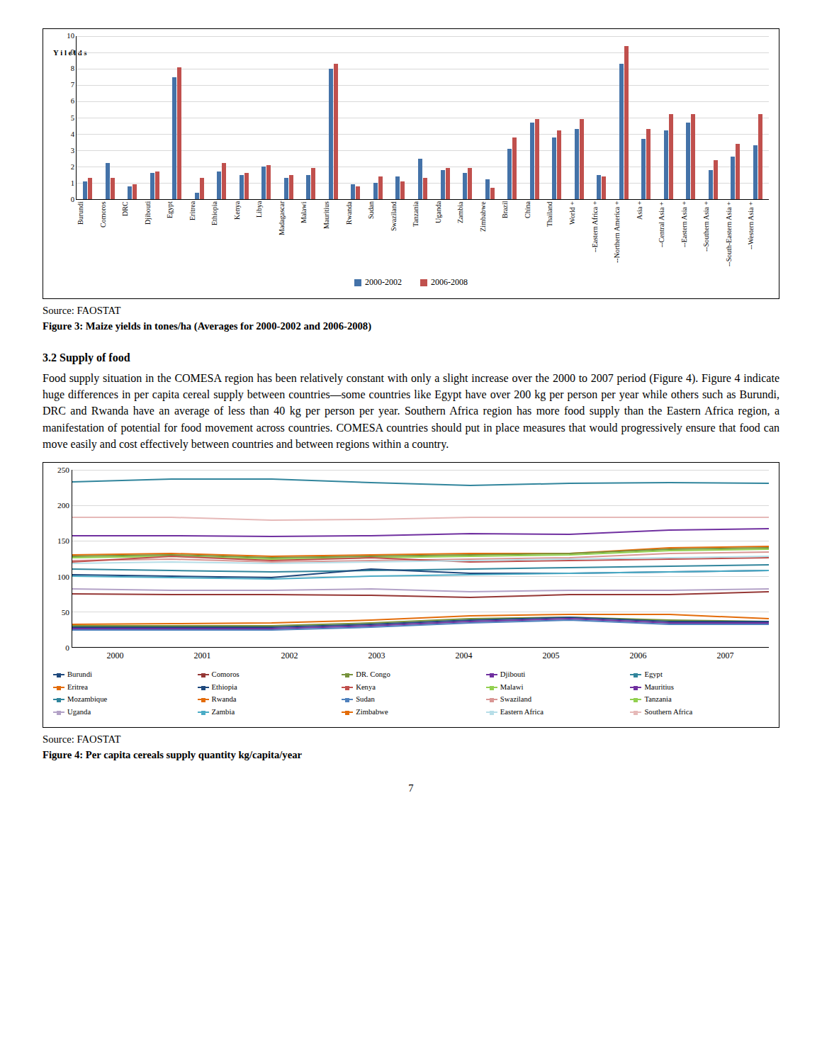Y i l e l d s
10 9 8 7 6 5 4 3 2 1 0
Burundi
Comoros
DRC
Djibouti
Egypt
Eritrea
Ethiopia
Kenya
Libya
Madagascar
Malawi
Mauritius
Rwanda
Sudan
Swaziland
Tanzania
Uganda
Zambia
Zimbabwe
Brazil
China
Thailand
World +
--Eastern Africa +
--Northern America +
Asia +
--Central Asia +
--Eastern Asia +
--Southern Asia +
--South-Eastern Asia +
--Western Asia +
2000-2002
2006-2008
Source: FAOSTAT
Figure 3: Maize yields in tones/ha (Averages for 2000-2002 and 2006-2008)
3.2 Supply of food
Food supply situation in the COMESA region has been relatively constant with only a slight increase over the 2000 to 2007 period (Figure 4). Figure 4 indicate huge differences in per capita cereal supply between countries—some countries like Egypt have over 200 kg per person per year while others such as Burundi, DRC and Rwanda have an average of less than 40 kg per person per year. Southern Africa region has more food supply than the Eastern Africa region, a manifestation of potential for food movement across countries. COMESA countries should put in place measures that would progressively ensure that food can move easily and cost effectively between countries and between regions within a country.
250 200 150 100 50 0
2000
2001
2002
2003
2004
2005
2006
2007
Burundi
Comoros
DR. Congo
Djibouti
Egypt
Eritrea
Ethiopia
Kenya
Malawi
Mauritius
Mozambique
Rwanda
Sudan
Swaziland
Tanzania
Uganda
Zambia
Zimbabwe
Eastern Africa
Southern Africa
Source: FAOSTAT
Figure 4: Per capita cereals supply quantity kg/capita/year
7